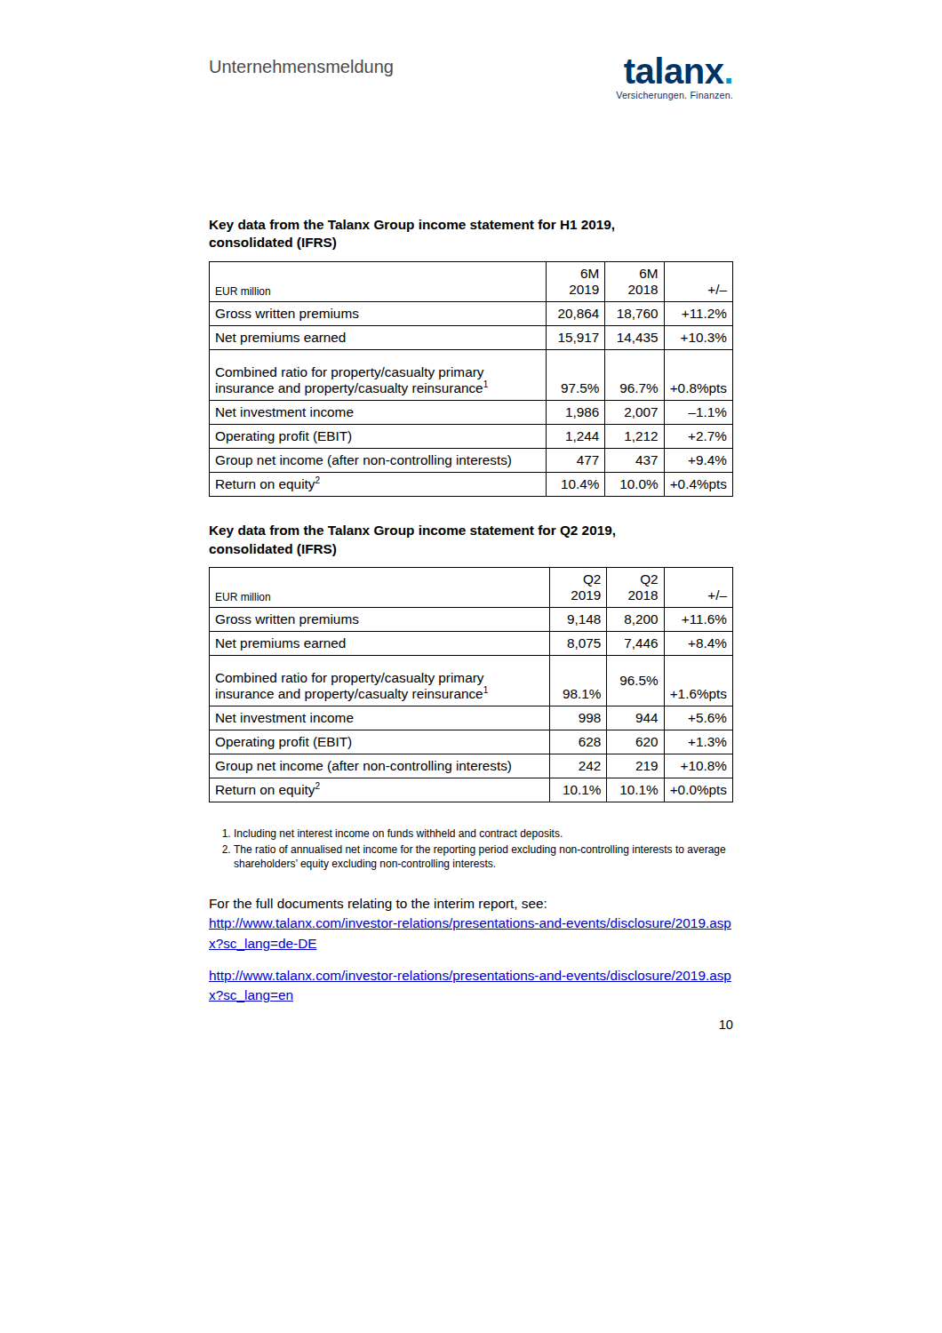Unternehmensmeldung
talanx.
Versicherungen. Finanzen.
Key data from the Talanx Group income statement for H1 2019,
consolidated (IFRS)
| EUR million | 6M 2019 | 6M 2018 | +/– |
| --- | --- | --- | --- |
| Gross written premiums | 20,864 | 18,760 | +11.2% |
| Net premiums earned | 15,917 | 14,435 | +10.3% |
| Combined ratio for property/casualty primary insurance and property/casualty reinsurance 1 | 97.5% | 96.7% | +0.8%pts |
| Net investment income | 1,986 | 2,007 | –1.1% |
| Operating profit (EBIT) | 1,244 | 1,212 | +2.7% |
| Group net income (after non-controlling interests) | 477 | 437 | +9.4% |
| Return on equity 2 | 10.4% | 10.0% | +0.4%pts |
Key data from the Talanx Group income statement for Q2 2019,
consolidated (IFRS)
| EUR million | Q2 2019 | Q2 2018 | +/– |
| --- | --- | --- | --- |
| Gross written premiums | 9,148 | 8,200 | +11.6% |
| Net premiums earned | 8,075 | 7,446 | +8.4% |
| Combined ratio for property/casualty primary insurance and property/casualty reinsurance 1 | 98.1% | 96.5% | +1.6%pts |
| Net investment income | 998 | 944 | +5.6% |
| Operating profit (EBIT) | 628 | 620 | +1.3% |
| Group net income (after non-controlling interests) | 242 | 219 | +10.8% |
| Return on equity 2 | 10.1% | 10.1% | +0.0%pts |
Including net interest income on funds withheld and contract deposits.
The ratio of annualised net income for the reporting period excluding non-controlling interests to average shareholders’ equity excluding non-controlling interests.
For the full documents relating to the interim report, see:
http://www.talanx.com/investor-relations/presentations-and-events/disclosure/2019.aspx?sc_lang=de-DE
http://www.talanx.com/investor-relations/presentations-and-events/disclosure/2019.aspx?sc_lang=en
10